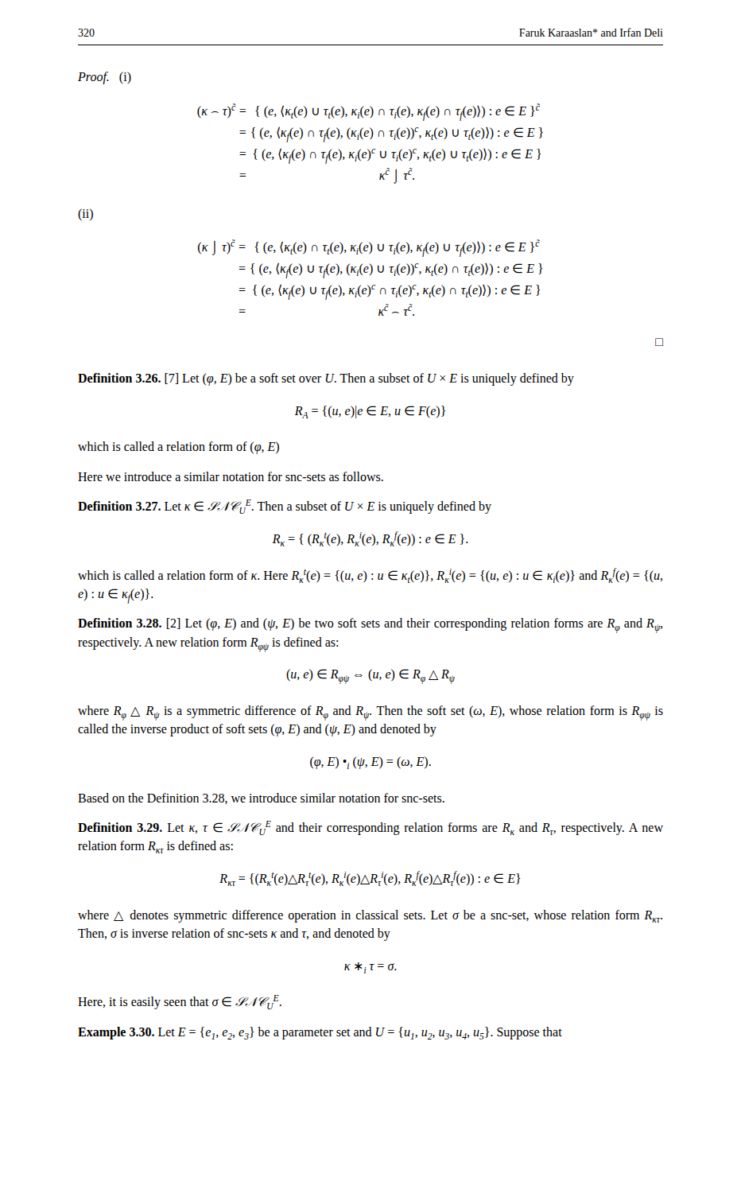320 Faruk Karaaslan* and Irfan Deli
Proof. (i)
| ( κ ⌢ τ ) c̃ | = | { ( e , ⟨ κ t ( e ) ∪ τ t ( e ), κ i ( e ) ∩ τ i ( e ), κ f ( e ) ∩ τ f ( e )⟩) : e ∈ E } c̃ |
| | = | { ( e , ⟨ κ f ( e ) ∩ τ f ( e ), ( κ i ( e ) ∩ τ i ( e )) c , κ t ( e ) ∪ τ t ( e )⟩) : e ∈ E } |
| | = | { ( e , ⟨ κ f ( e ) ∩ τ f ( e ), κ i ( e ) c ∪ τ i ( e ) c , κ t ( e ) ∪ τ t ( e )⟩) : e ∈ E } |
| | = | κ c̃ ⌡ τ c̃ . |
(ii)
| ( κ ⌡ τ ) c̃ | = | { ( e , ⟨ κ t ( e ) ∩ τ t ( e ), κ i ( e ) ∪ τ i ( e ), κ f ( e ) ∪ τ f ( e )⟩) : e ∈ E } c̃ |
| | = | { ( e , ⟨ κ f ( e ) ∪ τ f ( e ), ( κ i ( e ) ∪ τ i ( e )) c , κ t ( e ) ∩ τ t ( e )⟩) : e ∈ E } |
| | = | { ( e , ⟨ κ f ( e ) ∪ τ f ( e ), κ i ( e ) c ∩ τ i ( e ) c , κ t ( e ) ∩ τ t ( e )⟩) : e ∈ E } |
| | = | κ c̃ ⌢ τ c̃ . |
□
Definition 3.26. [7] Let (φ, E) be a soft set over U. Then a subset of U × E is uniquely defined by
RA = {(u, e)|e ∈ E, u ∈ F(e)}
which is called a relation form of (φ, E)
Here we introduce a similar notation for snc-sets as follows.
Definition 3.27. Let κ ∈ 𝒮𝒩𝒞UE. Then a subset of U × E is uniquely defined by
Rκ = { (Rκt(e), Rκi(e), Rκf(e)) : e ∈ E }.
which is called a relation form of κ. Here Rκt(e) = {(u, e) : u ∈ κt(e)}, Rκi(e) = {(u, e) : u ∈ κi(e)} and Rκf(e) = {(u, e) : u ∈ κf(e)}.
Definition 3.28. [2] Let (φ, E) and (ψ, E) be two soft sets and their corresponding relation forms are Rφ and Rψ, respectively. A new relation form Rφψ is defined as:
(u, e) ∈ Rφψ ⇔ (u, e) ∈ Rφ △ Rψ
where Rφ △ Rψ is a symmetric difference of Rφ and Rψ. Then the soft set (ω, E), whose relation form is Rφψ is called the inverse product of soft sets (φ, E) and (ψ, E) and denoted by
(φ, E) •i (ψ, E) = (ω, E).
Based on the Definition 3.28, we introduce similar notation for snc-sets.
Definition 3.29. Let κ, τ ∈ 𝒮𝒩𝒞UE and their corresponding relation forms are Rκ and Rτ, respectively. A new relation form Rκτ is defined as:
Rκτ = {(Rκt(e)△Rτt(e), Rκi(e)△Rτi(e), Rκf(e)△Rτf(e)) : e ∈ E}
where △ denotes symmetric difference operation in classical sets. Let σ be a snc-set, whose relation form Rκτ. Then, σ is inverse relation of snc-sets κ and τ, and denoted by
κ ∗i τ = σ.
Here, it is easily seen that σ ∈ 𝒮𝒩𝒞UE.
Example 3.30. Let E = {e1, e2, e3} be a parameter set and U = {u1, u2, u3, u4, u5}. Suppose that